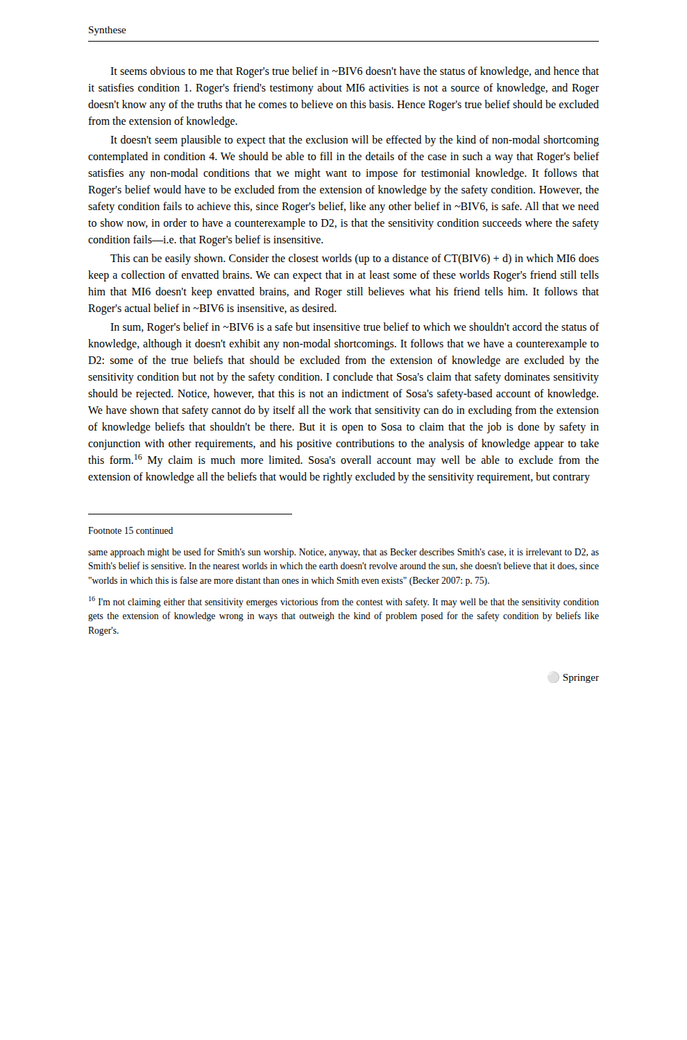Synthese
It seems obvious to me that Roger's true belief in ~BIV6 doesn't have the status of knowledge, and hence that it satisfies condition 1. Roger's friend's testimony about MI6 activities is not a source of knowledge, and Roger doesn't know any of the truths that he comes to believe on this basis. Hence Roger's true belief should be excluded from the extension of knowledge.
It doesn't seem plausible to expect that the exclusion will be effected by the kind of non-modal shortcoming contemplated in condition 4. We should be able to fill in the details of the case in such a way that Roger's belief satisfies any non-modal conditions that we might want to impose for testimonial knowledge. It follows that Roger's belief would have to be excluded from the extension of knowledge by the safety condition. However, the safety condition fails to achieve this, since Roger's belief, like any other belief in ~BIV6, is safe. All that we need to show now, in order to have a counterexample to D2, is that the sensitivity condition succeeds where the safety condition fails—i.e. that Roger's belief is insensitive.
This can be easily shown. Consider the closest worlds (up to a distance of CT(BIV6) + d) in which MI6 does keep a collection of envatted brains. We can expect that in at least some of these worlds Roger's friend still tells him that MI6 doesn't keep envatted brains, and Roger still believes what his friend tells him. It follows that Roger's actual belief in ~BIV6 is insensitive, as desired.
In sum, Roger's belief in ~BIV6 is a safe but insensitive true belief to which we shouldn't accord the status of knowledge, although it doesn't exhibit any non-modal shortcomings. It follows that we have a counterexample to D2: some of the true beliefs that should be excluded from the extension of knowledge are excluded by the sensitivity condition but not by the safety condition. I conclude that Sosa's claim that safety dominates sensitivity should be rejected. Notice, however, that this is not an indictment of Sosa's safety-based account of knowledge. We have shown that safety cannot do by itself all the work that sensitivity can do in excluding from the extension of knowledge beliefs that shouldn't be there. But it is open to Sosa to claim that the job is done by safety in conjunction with other requirements, and his positive contributions to the analysis of knowledge appear to take this form.16 My claim is much more limited. Sosa's overall account may well be able to exclude from the extension of knowledge all the beliefs that would be rightly excluded by the sensitivity requirement, but contrary
Footnote 15 continued
same approach might be used for Smith's sun worship. Notice, anyway, that as Becker describes Smith's case, it is irrelevant to D2, as Smith's belief is sensitive. In the nearest worlds in which the earth doesn't revolve around the sun, she doesn't believe that it does, since "worlds in which this is false are more distant than ones in which Smith even exists" (Becker 2007: p. 75).
16 I'm not claiming either that sensitivity emerges victorious from the contest with safety. It may well be that the sensitivity condition gets the extension of knowledge wrong in ways that outweigh the kind of problem posed for the safety condition by beliefs like Roger's.
⚪ Springer